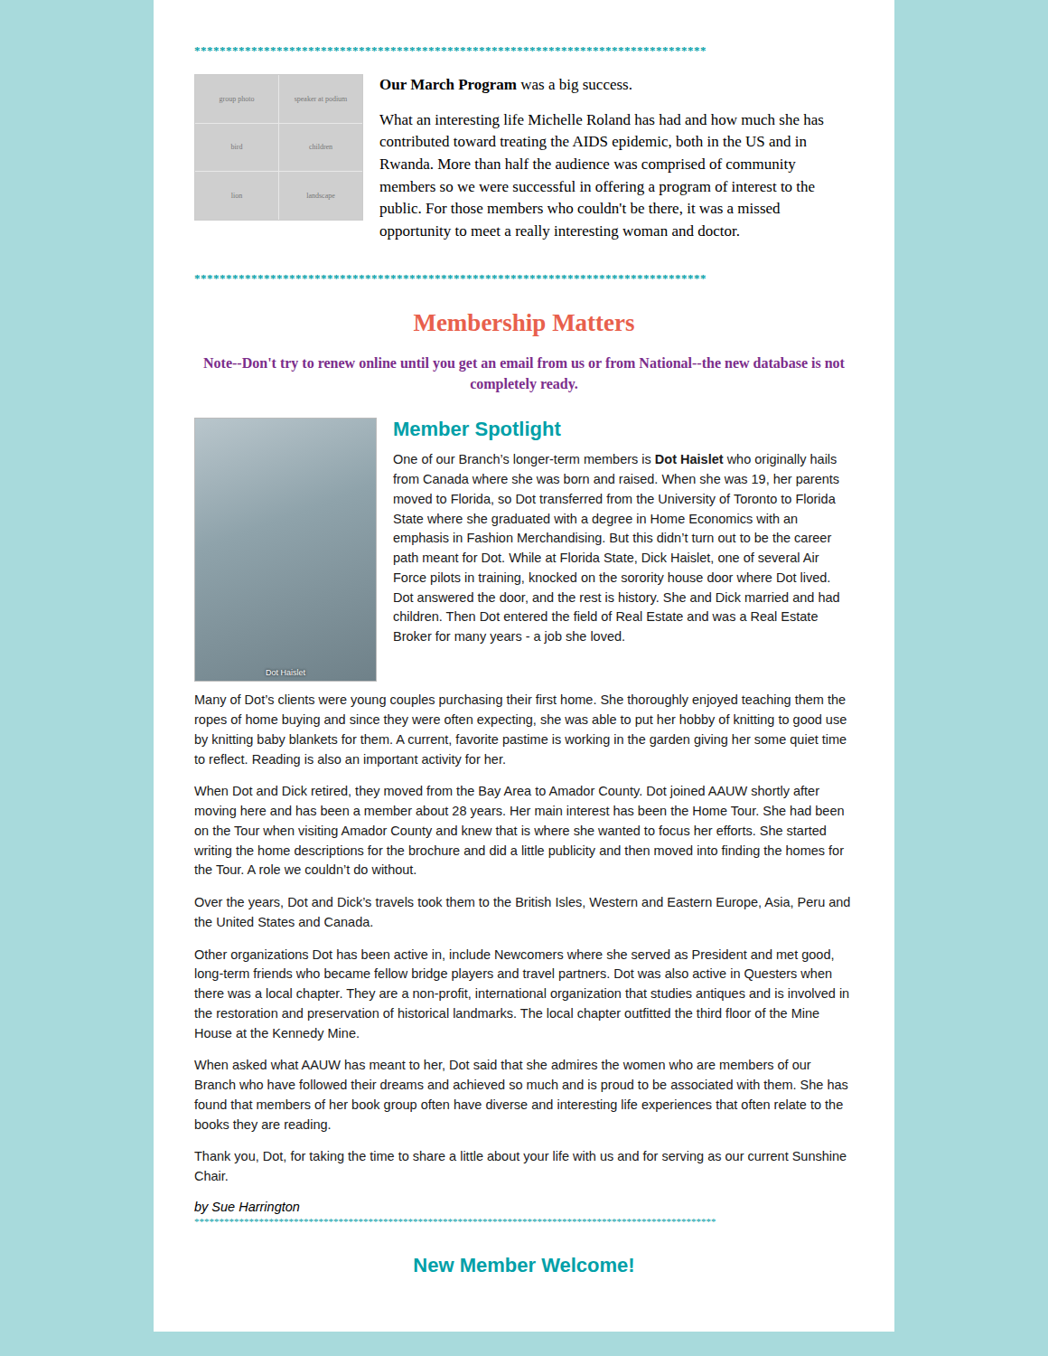*********************************************************************************
group photo
speaker at podium
bird
children
lion
landscape
Our March Program was a big success.
What an interesting life Michelle Roland has had and how much she has contributed toward treating the AIDS epidemic, both in the US and in Rwanda. More than half the audience was comprised of community members so we were successful in offering a program of interest to the public. For those members who couldn't be there, it was a missed opportunity to meet a really interesting woman and doctor.
*********************************************************************************
Membership Matters
Note--Don't try to renew online until you get an email from us or from National--the new database is not completely ready.
Dot Haislet
Member Spotlight
One of our Branch’s longer-term members is Dot Haislet who originally hails from Canada where she was born and raised. When she was 19, her parents moved to Florida, so Dot transferred from the University of Toronto to Florida State where she graduated with a degree in Home Economics with an emphasis in Fashion Merchandising. But this didn’t turn out to be the career path meant for Dot. While at Florida State, Dick Haislet, one of several Air Force pilots in training, knocked on the sorority house door where Dot lived. Dot answered the door, and the rest is history. She and Dick married and had children. Then Dot entered the field of Real Estate and was a Real Estate Broker for many years - a job she loved.
Many of Dot’s clients were young couples purchasing their first home. She thoroughly enjoyed teaching them the ropes of home buying and since they were often expecting, she was able to put her hobby of knitting to good use by knitting baby blankets for them. A current, favorite pastime is working in the garden giving her some quiet time to reflect. Reading is also an important activity for her.
When Dot and Dick retired, they moved from the Bay Area to Amador County. Dot joined AAUW shortly after moving here and has been a member about 28 years. Her main interest has been the Home Tour. She had been on the Tour when visiting Amador County and knew that is where she wanted to focus her efforts. She started writing the home descriptions for the brochure and did a little publicity and then moved into finding the homes for the Tour. A role we couldn’t do without.
Over the years, Dot and Dick’s travels took them to the British Isles, Western and Eastern Europe, Asia, Peru and the United States and Canada.
Other organizations Dot has been active in, include Newcomers where she served as President and met good, long-term friends who became fellow bridge players and travel partners. Dot was also active in Questers when there was a local chapter. They are a non-profit, international organization that studies antiques and is involved in the restoration and preservation of historical landmarks. The local chapter outfitted the third floor of the Mine House at the Kennedy Mine.
When asked what AAUW has meant to her, Dot said that she admires the women who are members of our Branch who have followed their dreams and achieved so much and is proud to be associated with them. She has found that members of her book group often have diverse and interesting life experiences that often relate to the books they are reading.
Thank you, Dot, for taking the time to share a little about your life with us and for serving as our current Sunshine Chair.
by Sue Harrington
*********************************************************************************************************
New Member Welcome!